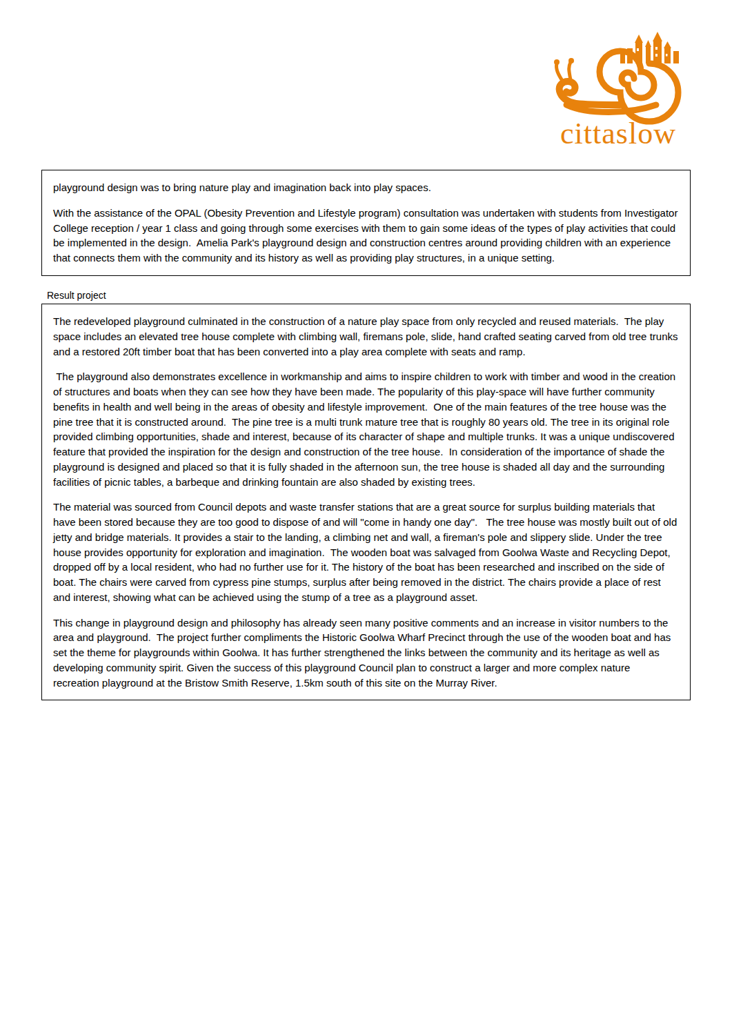cittaslow
playground design was to bring nature play and imagination back into play spaces.
With the assistance of the OPAL (Obesity Prevention and Lifestyle program) consultation was undertaken with students from Investigator College reception / year 1 class and going through some exercises with them to gain some ideas of the types of play activities that could be implemented in the design. Amelia Park's playground design and construction centres around providing children with an experience that connects them with the community and its history as well as providing play structures, in a unique setting.
Result project
The redeveloped playground culminated in the construction of a nature play space from only recycled and reused materials. The play space includes an elevated tree house complete with climbing wall, firemans pole, slide, hand crafted seating carved from old tree trunks and a restored 20ft timber boat that has been converted into a play area complete with seats and ramp.
The playground also demonstrates excellence in workmanship and aims to inspire children to work with timber and wood in the creation of structures and boats when they can see how they have been made. The popularity of this play-space will have further community benefits in health and well being in the areas of obesity and lifestyle improvement. One of the main features of the tree house was the pine tree that it is constructed around. The pine tree is a multi trunk mature tree that is roughly 80 years old. The tree in its original role provided climbing opportunities, shade and interest, because of its character of shape and multiple trunks. It was a unique undiscovered feature that provided the inspiration for the design and construction of the tree house. In consideration of the importance of shade the playground is designed and placed so that it is fully shaded in the afternoon sun, the tree house is shaded all day and the surrounding facilities of picnic tables, a barbeque and drinking fountain are also shaded by existing trees.
The material was sourced from Council depots and waste transfer stations that are a great source for surplus building materials that have been stored because they are too good to dispose of and will "come in handy one day". The tree house was mostly built out of old jetty and bridge materials. It provides a stair to the landing, a climbing net and wall, a fireman's pole and slippery slide. Under the tree house provides opportunity for exploration and imagination. The wooden boat was salvaged from Goolwa Waste and Recycling Depot, dropped off by a local resident, who had no further use for it. The history of the boat has been researched and inscribed on the side of boat. The chairs were carved from cypress pine stumps, surplus after being removed in the district. The chairs provide a place of rest and interest, showing what can be achieved using the stump of a tree as a playground asset.
This change in playground design and philosophy has already seen many positive comments and an increase in visitor numbers to the area and playground. The project further compliments the Historic Goolwa Wharf Precinct through the use of the wooden boat and has set the theme for playgrounds within Goolwa. It has further strengthened the links between the community and its heritage as well as developing community spirit. Given the success of this playground Council plan to construct a larger and more complex nature recreation playground at the Bristow Smith Reserve, 1.5km south of this site on the Murray River.